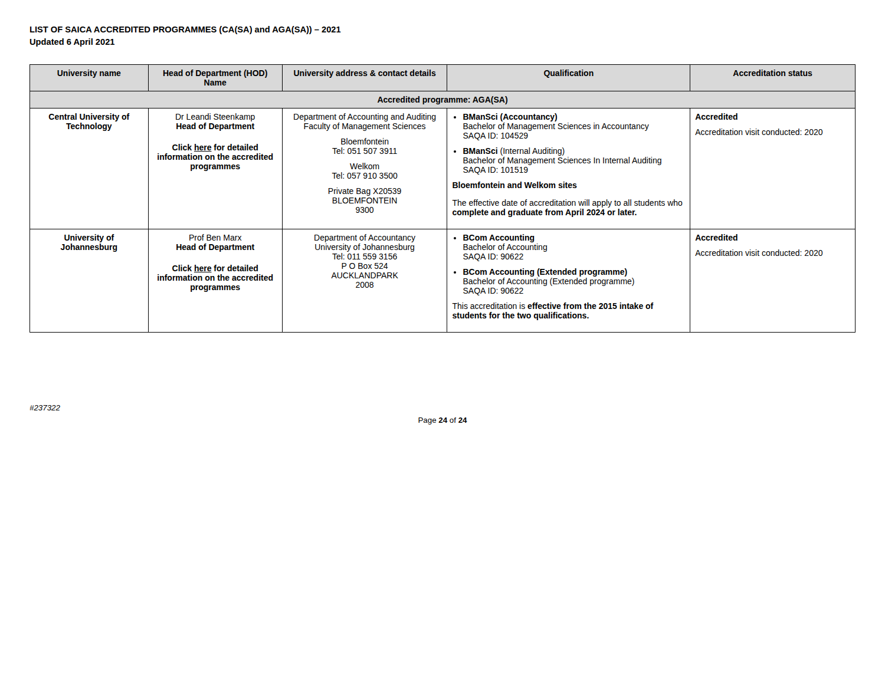LIST OF SAICA ACCREDITED PROGRAMMES (CA(SA) and AGA(SA)) – 2021
Updated 6 April 2021
| Accredited programme: AGA(SA) |
| University name | Head of Department (HOD) Name | University address & contact details | Qualification | Accreditation status |
| Central University of Technology | Dr Leandi Steenkamp Head of Department Click here for detailed information on the accredited programmes | Department of Accounting and Auditing Faculty of Management Sciences Bloemfontein Tel: 051 507 3911 Welkom Tel: 057 910 3500 Private Bag X20539 BLOEMFONTEIN 9300 | BManSci (Accountancy) Bachelor of Management Sciences in Accountancy SAQA ID: 104529 BManSci (Internal Auditing) Bachelor of Management Sciences In Internal Auditing SAQA ID: 101519 Bloemfontein and Welkom sites The effective date of accreditation will apply to all students who complete and graduate from April 2024 or later. | Accredited Accreditation visit conducted: 2020 |
| University of Johannesburg | Prof Ben Marx Head of Department Click here for detailed information on the accredited programmes | Department of Accountancy University of Johannesburg Tel: 011 559 3156 P O Box 524 AUCKLANDPARK 2008 | BCom Accounting Bachelor of Accounting SAQA ID: 90622 BCom Accounting (Extended programme) Bachelor of Accounting (Extended programme) SAQA ID: 90622 This accreditation is effective from the 2015 intake of students for the two qualifications. | Accredited Accreditation visit conducted: 2020 |
#237322
Page 24 of 24